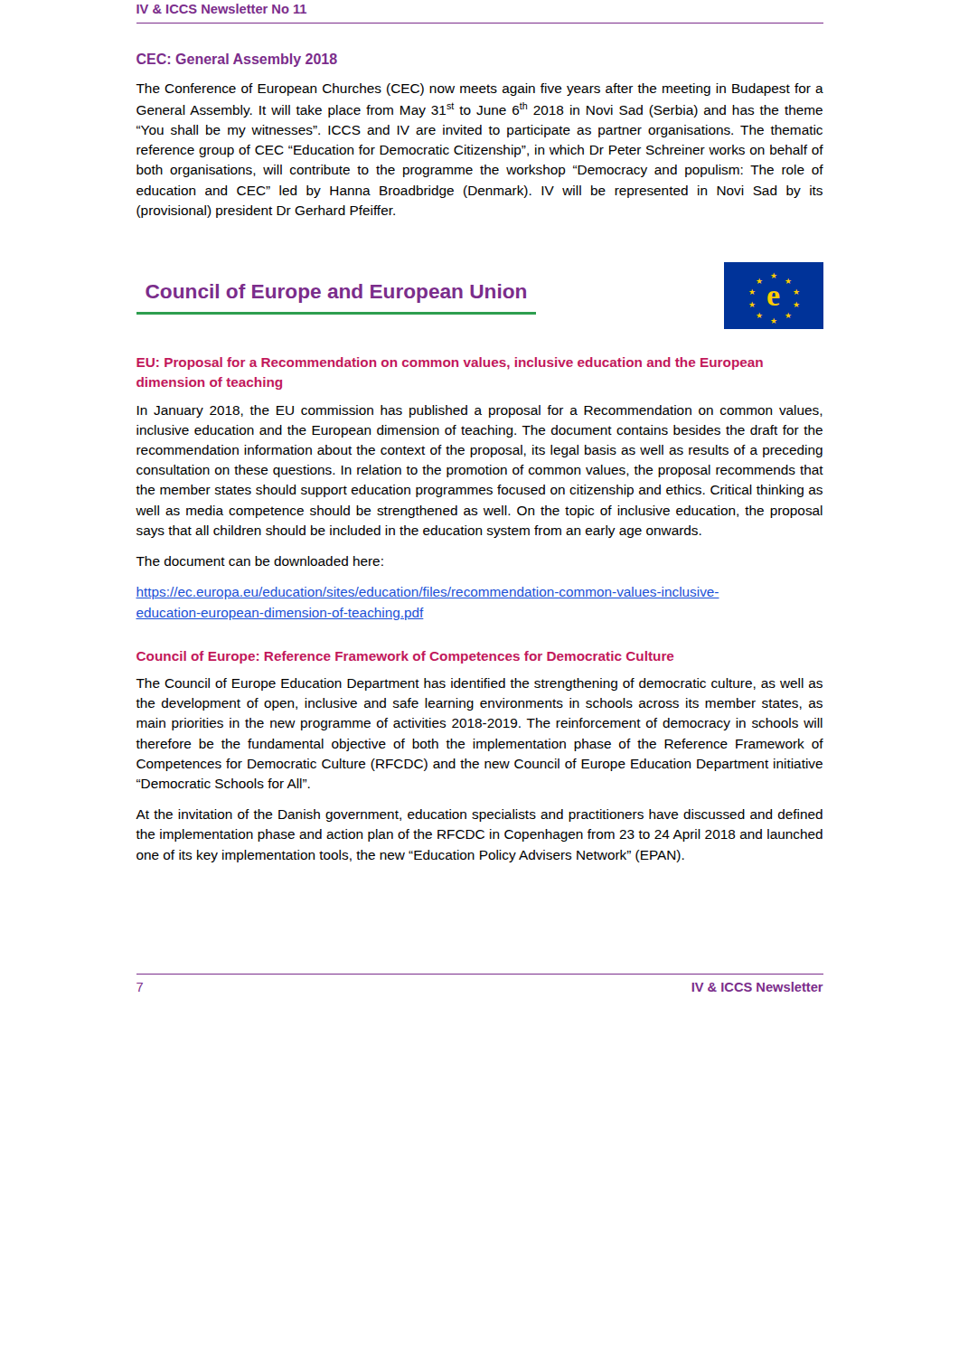IV & ICCS Newsletter No 11
CEC: General Assembly 2018
The Conference of European Churches (CEC) now meets again five years after the meeting in Budapest for a General Assembly. It will take place from May 31st to June 6th 2018 in Novi Sad (Serbia) and has the theme “You shall be my witnesses”. ICCS and IV are invited to participate as partner organisations. The thematic reference group of CEC “Education for Democratic Citizenship”, in which Dr Peter Schreiner works on behalf of both organisations, will contribute to the programme the workshop “Democracy and populism: The role of education and CEC” led by Hanna Broadbridge (Denmark). IV will be represented in Novi Sad by its (provisional) president Dr Gerhard Pfeiffer.
Council of Europe and European Union
★ ★ ★ ★ ★ ★ ★ ★ ★ ★
e
EU: Proposal for a Recommendation on common values, inclusive education and the European dimension of teaching
In January 2018, the EU commission has published a proposal for a Recommendation on common values, inclusive education and the European dimension of teaching. The document contains besides the draft for the recommendation information about the context of the proposal, its legal basis as well as results of a preceding consultation on these questions. In relation to the promotion of common values, the proposal recommends that the member states should support education programmes focused on citizenship and ethics. Critical thinking as well as media competence should be strengthened as well. On the topic of inclusive education, the proposal says that all children should be included in the education system from an early age onwards.
The document can be downloaded here:
https://ec.europa.eu/education/sites/education/files/recommendation-common-values-inclusive- education-european-dimension-of-teaching.pdf
Council of Europe: Reference Framework of Competences for Democratic Culture
The Council of Europe Education Department has identified the strengthening of democratic cul­ture, as well as the development of open, inclusive and safe learning environments in schools across its member states, as main priorities in the new programme of activities 2018-2019. The reinforcement of democracy in schools will therefore be the fundamental objective of both the implementation phase of the Reference Framework of Competences for Democratic Culture (RFCDC) and the new Council of Europe Education Department initiative “Democratic Schools for All”.
At the invitation of the Danish government, education specialists and practitioners have discussed and defined the implementation phase and action plan of the RFCDC in Copenhagen from 23 to 24 April 2018 and launched one of its key implementation tools, the new “Education Policy Advis­ers Network” (EPAN).
7 IV & ICCS Newsletter